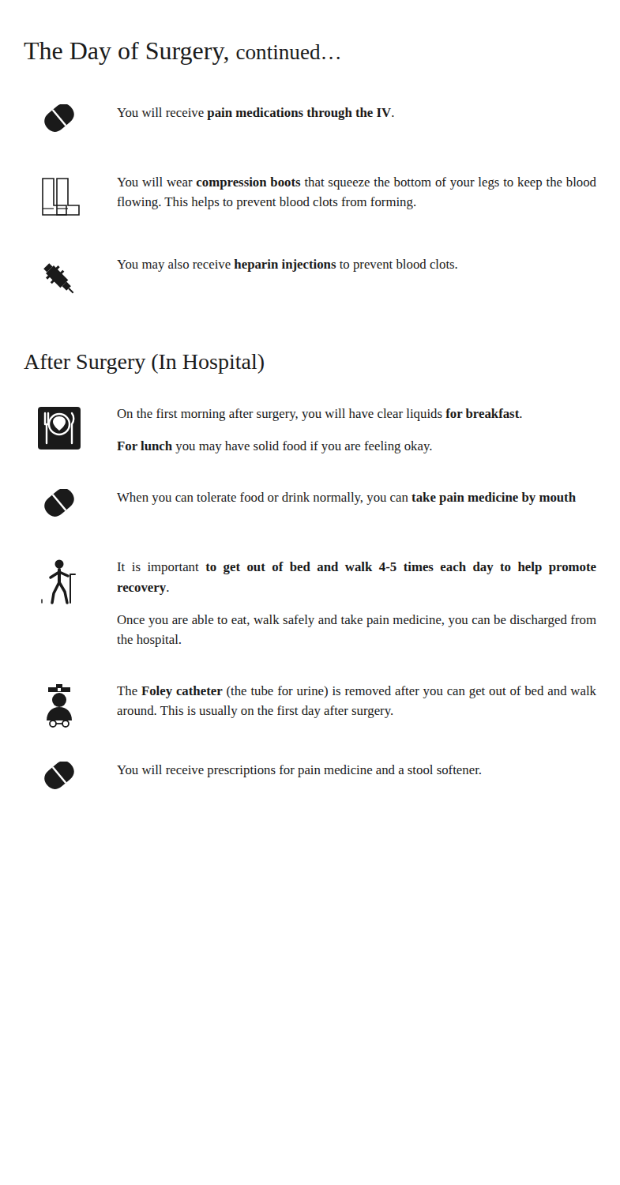The Day of Surgery, continued…
You will receive pain medications through the IV.
You will wear compression boots that squeeze the bottom of your legs to keep the blood flowing. This helps to prevent blood clots from forming.
You may also receive heparin injections to prevent blood clots.
After Surgery (In Hospital)
On the first morning after surgery, you will have clear liquids for breakfast.
For lunch you may have solid food if you are feeling okay.
When you can tolerate food or drink normally, you can take pain medicine by mouth
It is important to get out of bed and walk 4-5 times each day to help promote recovery.
Once you are able to eat, walk safely and take pain medicine, you can be discharged from the hospital.
The Foley catheter (the tube for urine) is removed after you can get out of bed and walk around. This is usually on the first day after surgery.
You will receive prescriptions for pain medicine and a stool softener.